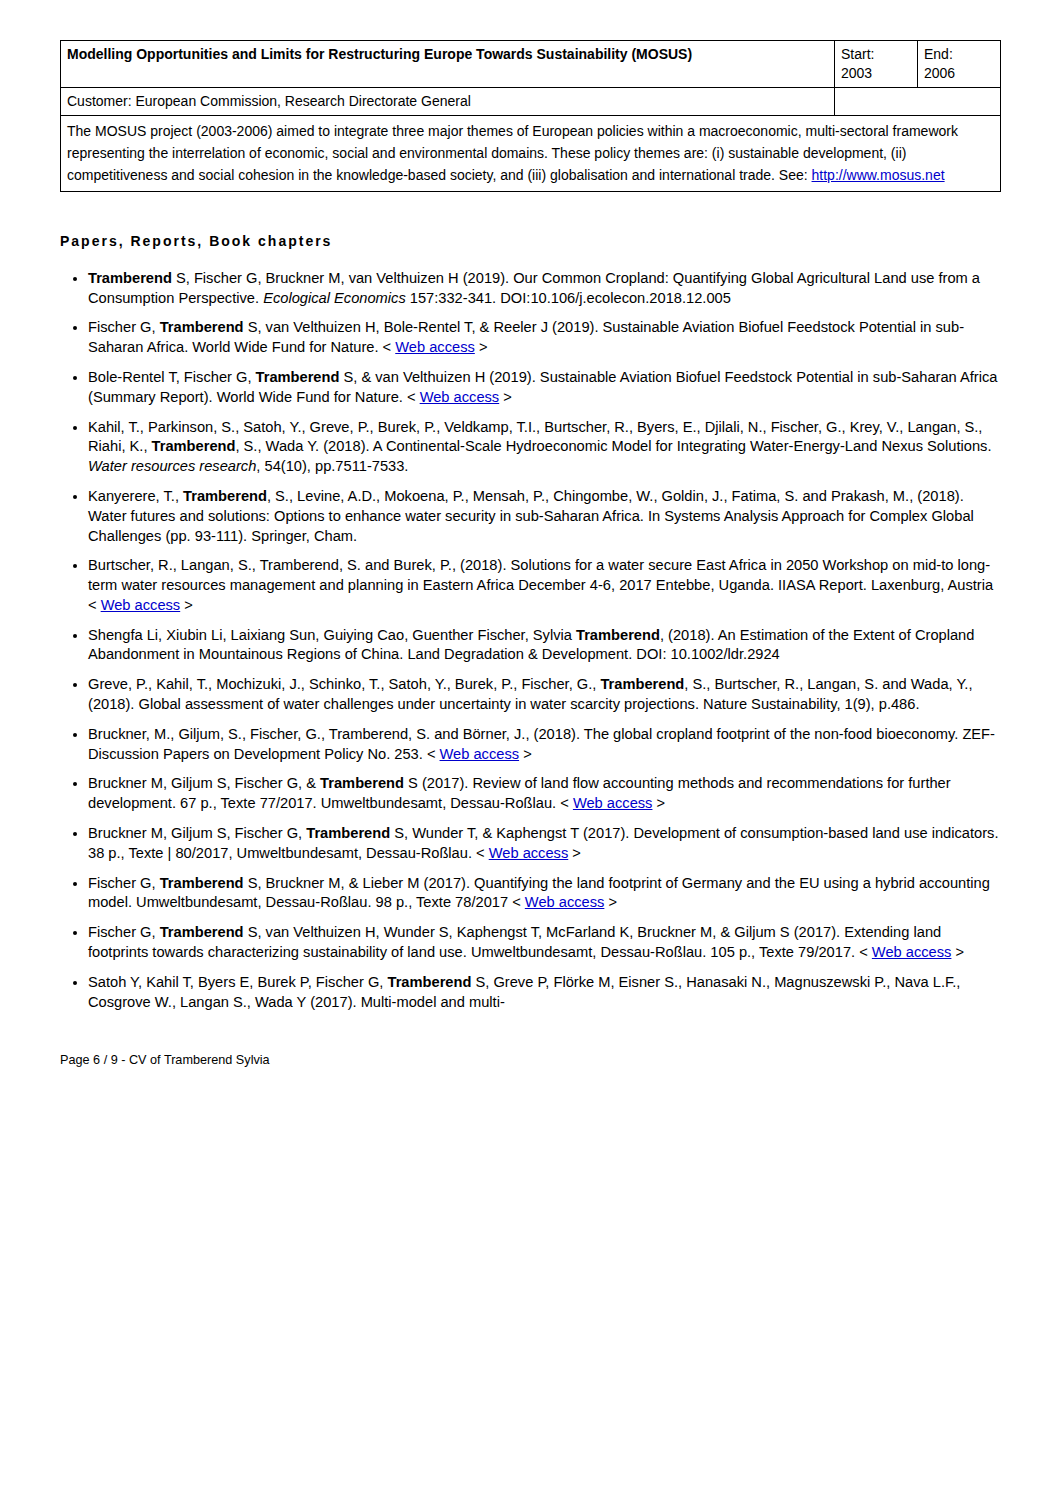| Modelling Opportunities and Limits for Restructuring Europe Towards Sustainability (MOSUS) | Start: 2003 | End: 2006 |
| Customer: European Commission, Research Directorate General | |
| The MOSUS project (2003-2006) aimed to integrate three major themes of European policies within a macroeconomic, multi-sectoral framework representing the interrelation of economic, social and environmental domains. These policy themes are: (i) sustainable development, (ii) competitiveness and social cohesion in the knowledge-based society, and (iii) globalisation and international trade. See: http://www.mosus.net |
Papers, Reports, Book chapters
Tramberend S, Fischer G, Bruckner M, van Velthuizen H (2019). Our Common Cropland: Quantifying Global Agricultural Land use from a Consumption Perspective. Ecological Economics 157:332-341. DOI:10.106/j.ecolecon.2018.12.005
Fischer G, Tramberend S, van Velthuizen H, Bole-Rentel T, & Reeler J (2019). Sustainable Aviation Biofuel Feedstock Potential in sub-Saharan Africa. World Wide Fund for Nature. < Web access >
Bole-Rentel T, Fischer G, Tramberend S, & van Velthuizen H (2019). Sustainable Aviation Biofuel Feedstock Potential in sub-Saharan Africa (Summary Report). World Wide Fund for Nature. < Web access >
Kahil, T., Parkinson, S., Satoh, Y., Greve, P., Burek, P., Veldkamp, T.I., Burtscher, R., Byers, E., Djilali, N., Fischer, G., Krey, V., Langan, S., Riahi, K., Tramberend, S., Wada Y. (2018). A Continental-Scale Hydroeconomic Model for Integrating Water-Energy-Land Nexus Solutions. Water resources research, 54(10), pp.7511-7533.
Kanyerere, T., Tramberend, S., Levine, A.D., Mokoena, P., Mensah, P., Chingombe, W., Goldin, J., Fatima, S. and Prakash, M., (2018). Water futures and solutions: Options to enhance water security in sub-Saharan Africa. In Systems Analysis Approach for Complex Global Challenges (pp. 93-111). Springer, Cham.
Burtscher, R., Langan, S., Tramberend, S. and Burek, P., (2018). Solutions for a water secure East Africa in 2050 Workshop on mid-to long-term water resources management and planning in Eastern Africa December 4-6, 2017 Entebbe, Uganda. IIASA Report. Laxenburg, Austria < Web access >
Shengfa Li, Xiubin Li, Laixiang Sun, Guiying Cao, Guenther Fischer, Sylvia Tramberend, (2018). An Estimation of the Extent of Cropland Abandonment in Mountainous Regions of China. Land Degradation & Development. DOI: 10.1002/ldr.2924
Greve, P., Kahil, T., Mochizuki, J., Schinko, T., Satoh, Y., Burek, P., Fischer, G., Tramberend, S., Burtscher, R., Langan, S. and Wada, Y., (2018). Global assessment of water challenges under uncertainty in water scarcity projections. Nature Sustainability, 1(9), p.486.
Bruckner, M., Giljum, S., Fischer, G., Tramberend, S. and Börner, J., (2018). The global cropland footprint of the non-food bioeconomy. ZEF-Discussion Papers on Development Policy No. 253. < Web access >
Bruckner M, Giljum S, Fischer G, & Tramberend S (2017). Review of land flow accounting methods and recommendations for further development. 67 p., Texte 77/2017. Umweltbundesamt, Dessau-Roßlau. < Web access >
Bruckner M, Giljum S, Fischer G, Tramberend S, Wunder T, & Kaphengst T (2017). Development of consumption-based land use indicators. 38 p., Texte | 80/2017, Umweltbundesamt, Dessau-Roßlau. < Web access >
Fischer G, Tramberend S, Bruckner M, & Lieber M (2017). Quantifying the land footprint of Germany and the EU using a hybrid accounting model. Umweltbundesamt, Dessau-Roßlau. 98 p., Texte 78/2017 < Web access >
Fischer G, Tramberend S, van Velthuizen H, Wunder S, Kaphengst T, McFarland K, Bruckner M, & Giljum S (2017). Extending land footprints towards characterizing sustainability of land use. Umweltbundesamt, Dessau-Roßlau. 105 p., Texte 79/2017. < Web access >
Satoh Y, Kahil T, Byers E, Burek P, Fischer G, Tramberend S, Greve P, Flörke M, Eisner S., Hanasaki N., Magnuszewski P., Nava L.F., Cosgrove W., Langan S., Wada Y (2017). Multi-model and multi-
Page 6 / 9 - CV of Tramberend Sylvia